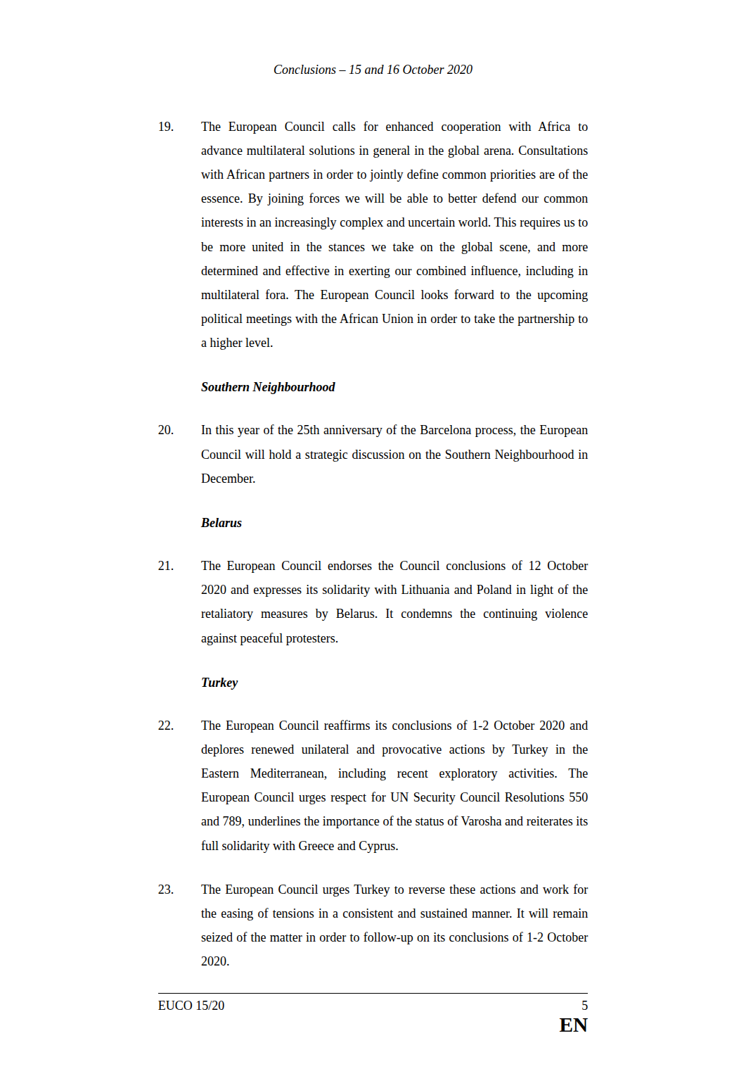Conclusions – 15 and 16 October 2020
19. The European Council calls for enhanced cooperation with Africa to advance multilateral solutions in general in the global arena. Consultations with African partners in order to jointly define common priorities are of the essence. By joining forces we will be able to better defend our common interests in an increasingly complex and uncertain world. This requires us to be more united in the stances we take on the global scene, and more determined and effective in exerting our combined influence, including in multilateral fora. The European Council looks forward to the upcoming political meetings with the African Union in order to take the partnership to a higher level.
Southern Neighbourhood
20. In this year of the 25th anniversary of the Barcelona process, the European Council will hold a strategic discussion on the Southern Neighbourhood in December.
Belarus
21. The European Council endorses the Council conclusions of 12 October 2020 and expresses its solidarity with Lithuania and Poland in light of the retaliatory measures by Belarus. It condemns the continuing violence against peaceful protesters.
Turkey
22. The European Council reaffirms its conclusions of 1-2 October 2020 and deplores renewed unilateral and provocative actions by Turkey in the Eastern Mediterranean, including recent exploratory activities. The European Council urges respect for UN Security Council Resolutions 550 and 789, underlines the importance of the status of Varosha and reiterates its full solidarity with Greece and Cyprus.
23. The European Council urges Turkey to reverse these actions and work for the easing of tensions in a consistent and sustained manner. It will remain seized of the matter in order to follow-up on its conclusions of 1-2 October 2020.
EUCO 15/20
5
EN